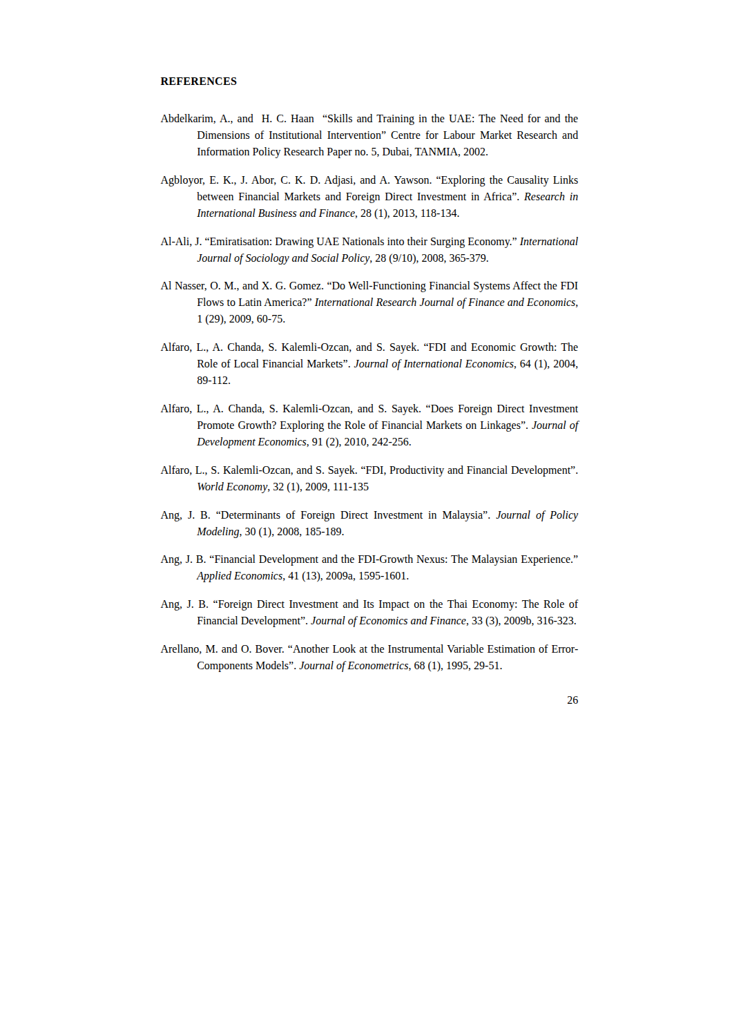REFERENCES
Abdelkarim, A., and H. C. Haan “Skills and Training in the UAE: The Need for and the Dimensions of Institutional Intervention” Centre for Labour Market Research and Information Policy Research Paper no. 5, Dubai, TANMIA, 2002.
Agbloyor, E. K., J. Abor, C. K. D. Adjasi, and A. Yawson. “Exploring the Causality Links between Financial Markets and Foreign Direct Investment in Africa”. Research in International Business and Finance, 28 (1), 2013, 118-134.
Al-Ali, J. “Emiratisation: Drawing UAE Nationals into their Surging Economy.” International Journal of Sociology and Social Policy, 28 (9/10), 2008, 365-379.
Al Nasser, O. M., and X. G. Gomez. “Do Well-Functioning Financial Systems Affect the FDI Flows to Latin America?” International Research Journal of Finance and Economics, 1 (29), 2009, 60-75.
Alfaro, L., A. Chanda, S. Kalemli-Ozcan, and S. Sayek. “FDI and Economic Growth: The Role of Local Financial Markets”. Journal of International Economics, 64 (1), 2004, 89-112.
Alfaro, L., A. Chanda, S. Kalemli-Ozcan, and S. Sayek. “Does Foreign Direct Investment Promote Growth? Exploring the Role of Financial Markets on Linkages”. Journal of Development Economics, 91 (2), 2010, 242-256.
Alfaro, L., S. Kalemli-Ozcan, and S. Sayek. “FDI, Productivity and Financial Development”. World Economy, 32 (1), 2009, 111-135
Ang, J. B. “Determinants of Foreign Direct Investment in Malaysia”. Journal of Policy Modeling, 30 (1), 2008, 185-189.
Ang, J. B. “Financial Development and the FDI-Growth Nexus: The Malaysian Experience.” Applied Economics, 41 (13), 2009a, 1595-1601.
Ang, J. B. “Foreign Direct Investment and Its Impact on the Thai Economy: The Role of Financial Development”. Journal of Economics and Finance, 33 (3), 2009b, 316-323.
Arellano, M. and O. Bover. “Another Look at the Instrumental Variable Estimation of Error-Components Models”. Journal of Econometrics, 68 (1), 1995, 29-51.
26